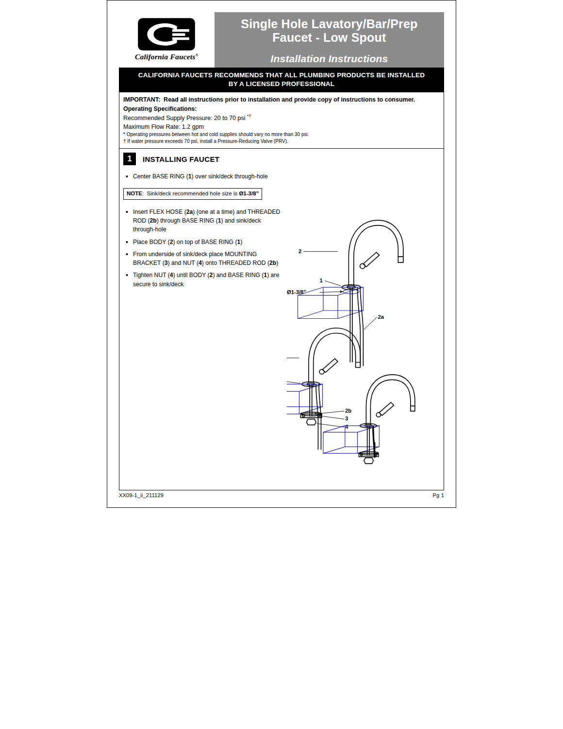California Faucets®
Single Hole Lavatory/Bar/Prep
Faucet - Low Spout
Installation Instructions
CALIFORNIA FAUCETS RECOMMENDS THAT ALL PLUMBING PRODUCTS BE INSTALLED
BY A LICENSED PROFESSIONAL
IMPORTANT: Read all instructions prior to installation and provide copy of instructions to consumer.
Operating Specifications:
Recommended Supply Pressure: 20 to 70 psi *†
Maximum Flow Rate: 1.2 gpm
* Operating pressures between hot and cold supplies should vary no more than 30 psi.
† If water pressure exceeds 70 psi, install a Pressure-Reducing Valve (PRV).
1
INSTALLING FAUCET
Center BASE RING (1) over sink/deck through-hole
NOTE: Sink/deck recommended hole size is Ø1-3/8”
Insert FLEX HOSE (2a) (one at a time) and THREADED ROD (2b) through BASE RING (1) and sink/deck through-hole
Place BODY (2) on top of BASE RING (1)
From underside of sink/deck place MOUNTING BRACKET (3) and NUT (4) onto THREADED ROD (2b)
Tighten NUT (4) until BODY (2) and BASE RING (1) are secure to sink/deck
2 1 Ø1-3/8” 2a 2 1 2b 3 4
XX09-1_ii_211129
Pg 1